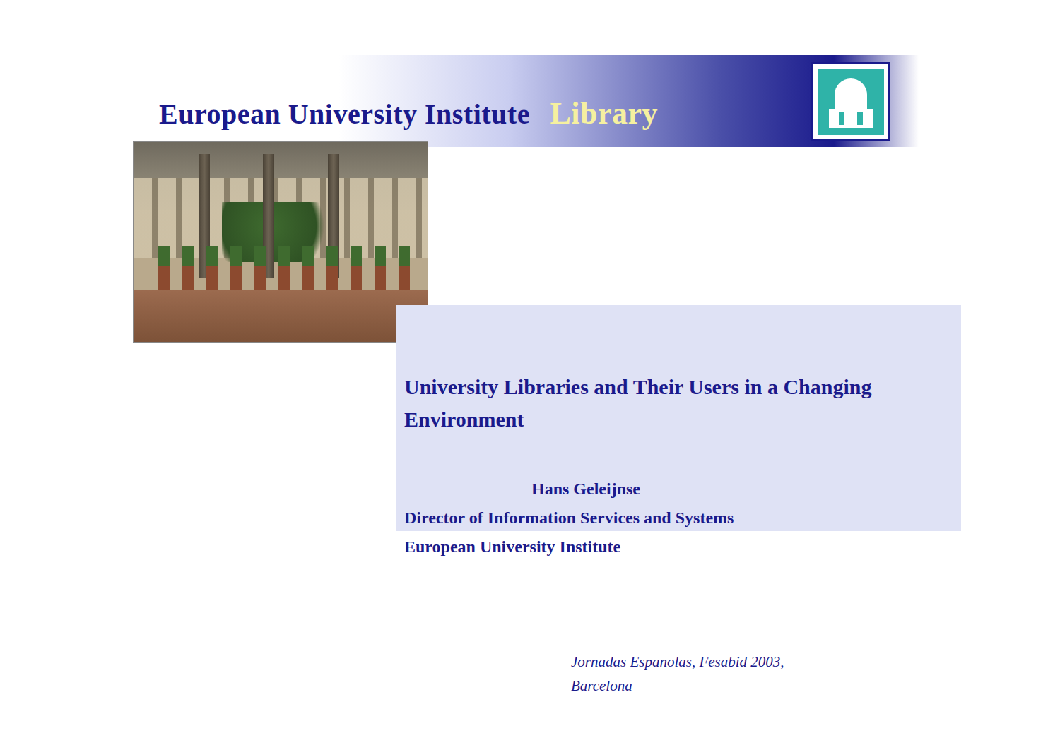European University Institute Library
University Libraries and Their Users in a Changing Environment
Hans Geleijnse Director of Information Services and Systems
European University Institute
Jornadas Espanolas, Fesabid 2003,
Barcelona